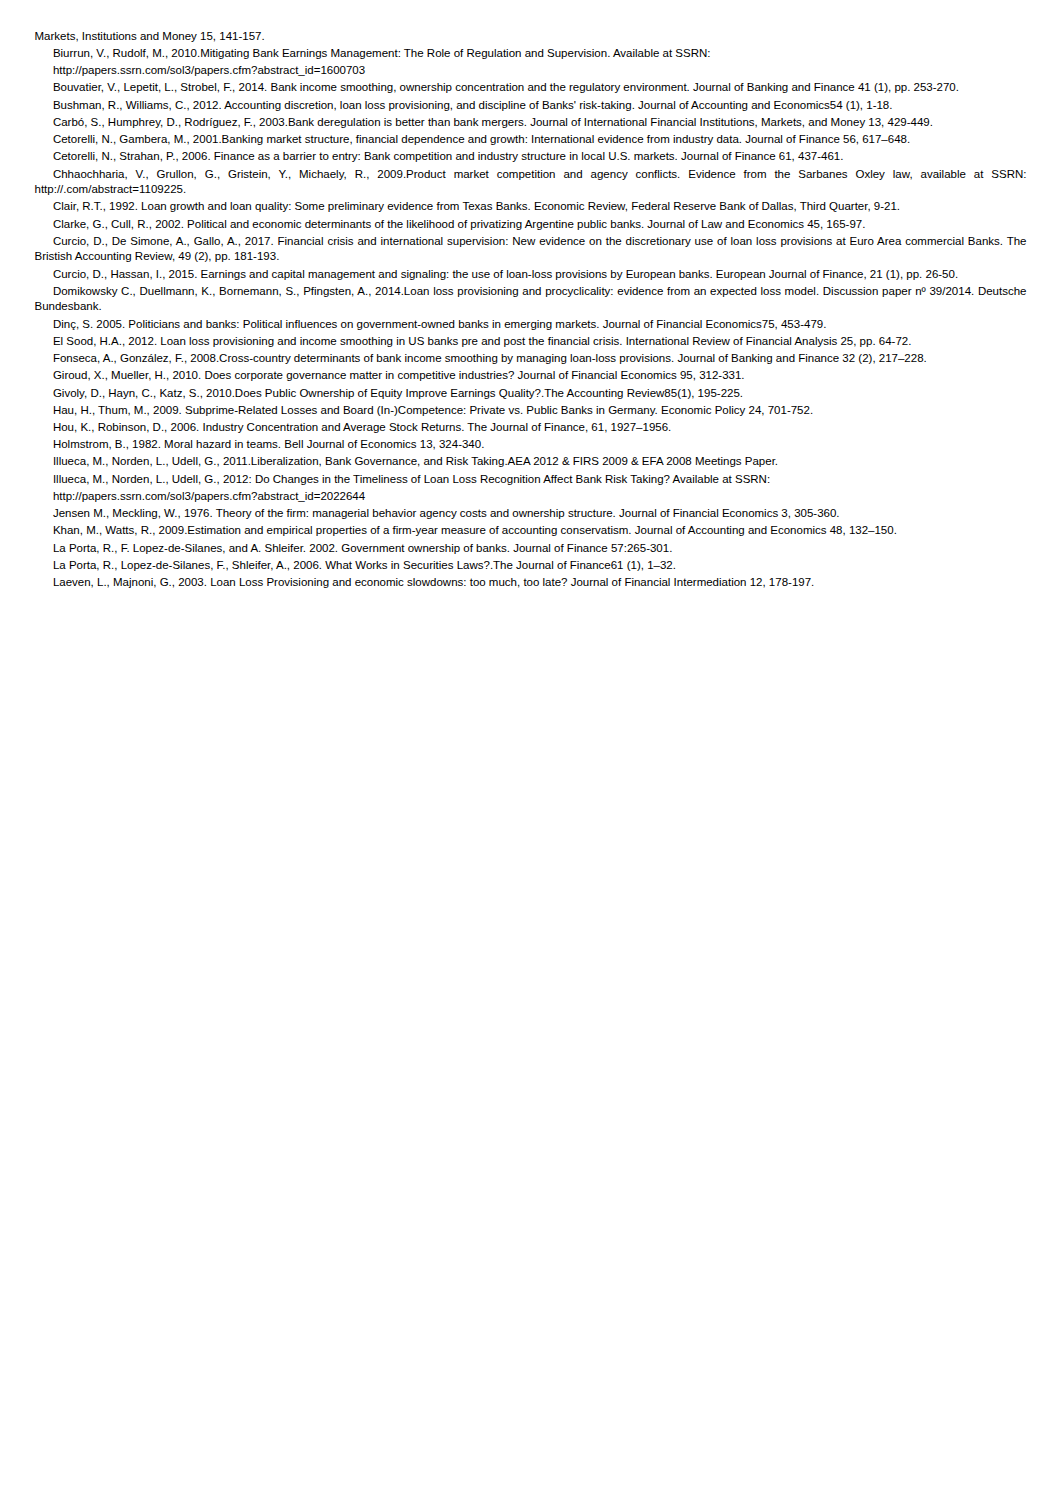Markets, Institutions and Money 15, 141-157.
Biurrun, V., Rudolf, M., 2010.Mitigating Bank Earnings Management: The Role of Regulation and Supervision. Available at SSRN:
http://papers.ssrn.com/sol3/papers.cfm?abstract_id=1600703
Bouvatier, V., Lepetit, L., Strobel, F., 2014. Bank income smoothing, ownership concentration and the regulatory environment. Journal of Banking and Finance 41 (1), pp. 253-270.
Bushman, R., Williams, C., 2012. Accounting discretion, loan loss provisioning, and discipline of Banks' risk-taking. Journal of Accounting and Economics54 (1), 1-18.
Carbó, S., Humphrey, D., Rodríguez, F., 2003.Bank deregulation is better than bank mergers. Journal of International Financial Institutions, Markets, and Money 13, 429-449.
Cetorelli, N., Gambera, M., 2001.Banking market structure, financial dependence and growth: International evidence from industry data. Journal of Finance 56, 617–648.
Cetorelli, N., Strahan, P., 2006. Finance as a barrier to entry: Bank competition and industry structure in local U.S. markets. Journal of Finance 61, 437-461.
Chhaochharia, V., Grullon, G., Gristein, Y., Michaely, R., 2009.Product market competition and agency conflicts. Evidence from the Sarbanes Oxley law, available at SSRN: http://.com/abstract=1109225.
Clair, R.T., 1992. Loan growth and loan quality: Some preliminary evidence from Texas Banks. Economic Review, Federal Reserve Bank of Dallas, Third Quarter, 9-21.
Clarke, G., Cull, R., 2002. Political and economic determinants of the likelihood of privatizing Argentine public banks. Journal of Law and Economics 45, 165-97.
Curcio, D., De Simone, A., Gallo, A., 2017. Financial crisis and international supervision: New evidence on the discretionary use of loan loss provisions at Euro Area commercial Banks. The Bristish Accounting Review, 49 (2), pp. 181-193.
Curcio, D., Hassan, I., 2015. Earnings and capital management and signaling: the use of loan-loss provisions by European banks. European Journal of Finance, 21 (1), pp. 26-50.
Domikowsky C., Duellmann, K., Bornemann, S., Pfingsten, A., 2014.Loan loss provisioning and procyclicality: evidence from an expected loss model. Discussion paper nº 39/2014. Deutsche Bundesbank.
Dinç, S. 2005. Politicians and banks: Political influences on government-owned banks in emerging markets. Journal of Financial Economics75, 453-479.
El Sood, H.A., 2012. Loan loss provisioning and income smoothing in US banks pre and post the financial crisis. International Review of Financial Analysis 25, pp. 64-72.
Fonseca, A., González, F., 2008.Cross-country determinants of bank income smoothing by managing loan-loss provisions. Journal of Banking and Finance 32 (2), 217–228.
Giroud, X., Mueller, H., 2010. Does corporate governance matter in competitive industries? Journal of Financial Economics 95, 312-331.
Givoly, D., Hayn, C., Katz, S., 2010.Does Public Ownership of Equity Improve Earnings Quality?.The Accounting Review85(1), 195-225.
Hau, H., Thum, M., 2009. Subprime-Related Losses and Board (In-)Competence: Private vs. Public Banks in Germany. Economic Policy 24, 701-752.
Hou, K., Robinson, D., 2006. Industry Concentration and Average Stock Returns. The Journal of Finance, 61, 1927–1956.
Holmstrom, B., 1982. Moral hazard in teams. Bell Journal of Economics 13, 324-340.
Illueca, M., Norden, L., Udell, G., 2011.Liberalization, Bank Governance, and Risk Taking.AEA 2012 & FIRS 2009 & EFA 2008 Meetings Paper.
Illueca, M., Norden, L., Udell, G., 2012: Do Changes in the Timeliness of Loan Loss Recognition Affect Bank Risk Taking? Available at SSRN:
http://papers.ssrn.com/sol3/papers.cfm?abstract_id=2022644
Jensen M., Meckling, W., 1976. Theory of the firm: managerial behavior agency costs and ownership structure. Journal of Financial Economics 3, 305-360.
Khan, M., Watts, R., 2009.Estimation and empirical properties of a firm-year measure of accounting conservatism. Journal of Accounting and Economics 48, 132–150.
La Porta, R., F. Lopez-de-Silanes, and A. Shleifer. 2002. Government ownership of banks. Journal of Finance 57:265-301.
La Porta, R., Lopez-de-Silanes, F., Shleifer, A., 2006. What Works in Securities Laws?.The Journal of Finance61 (1), 1–32.
Laeven, L., Majnoni, G., 2003. Loan Loss Provisioning and economic slowdowns: too much, too late? Journal of Financial Intermediation 12, 178-197.